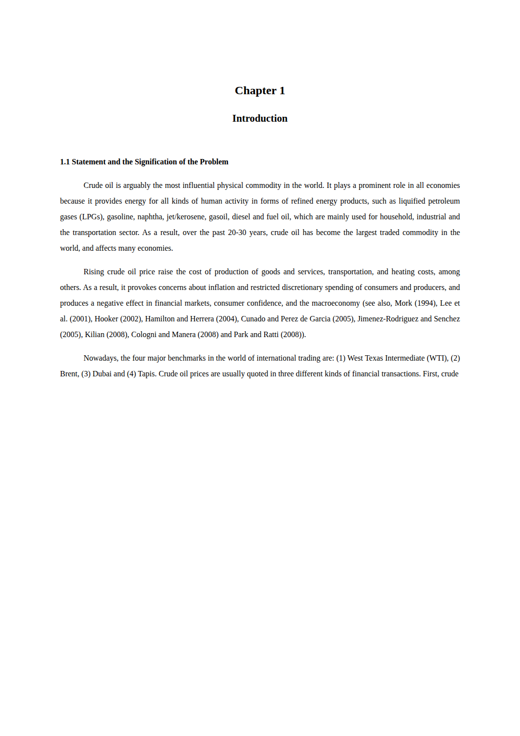Chapter 1
Introduction
1.1 Statement and the Signification of the Problem
Crude oil is arguably the most influential physical commodity in the world. It plays a prominent role in all economies because it provides energy for all kinds of human activity in forms of refined energy products, such as liquified petroleum gases (LPGs), gasoline, naphtha, jet/kerosene, gasoil, diesel and fuel oil, which are mainly used for household, industrial and the transportation sector. As a result, over the past 20-30 years, crude oil has become the largest traded commodity in the world, and affects many economies.
Rising crude oil price raise the cost of production of goods and services, transportation, and heating costs, among others. As a result, it provokes concerns about inflation and restricted discretionary spending of consumers and producers, and produces a negative effect in financial markets, consumer confidence, and the macroeconomy (see also, Mork (1994), Lee et al. (2001), Hooker (2002), Hamilton and Herrera (2004), Cunado and Perez de Garcia (2005), Jimenez-Rodriguez and Senchez (2005), Kilian (2008), Cologni and Manera (2008) and Park and Ratti (2008)).
Nowadays, the four major benchmarks in the world of international trading are: (1) West Texas Intermediate (WTI), (2) Brent, (3) Dubai and (4) Tapis. Crude oil prices are usually quoted in three different kinds of financial transactions. First, crude